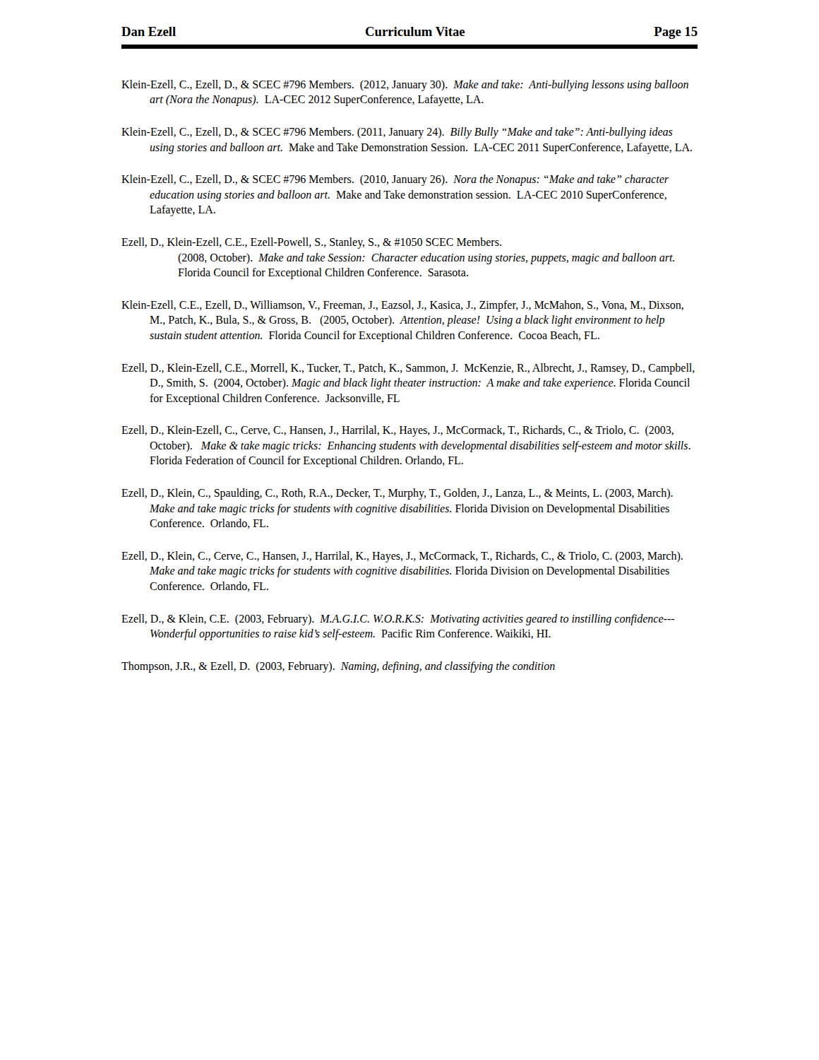Dan Ezell Curriculum Vitae Page 15
Klein-Ezell, C., Ezell, D., & SCEC #796 Members. (2012, January 30). Make and take: Anti-bullying lessons using balloon art (Nora the Nonapus). LA-CEC 2012 SuperConference, Lafayette, LA.
Klein-Ezell, C., Ezell, D., & SCEC #796 Members. (2011, January 24). Billy Bully “Make and take”: Anti-bullying ideas using stories and balloon art. Make and Take Demonstration Session. LA-CEC 2011 SuperConference, Lafayette, LA.
Klein-Ezell, C., Ezell, D., & SCEC #796 Members. (2010, January 26). Nora the Nonapus: “Make and take” character education using stories and balloon art. Make and Take demonstration session. LA-CEC 2010 SuperConference, Lafayette, LA.
Ezell, D., Klein-Ezell, C.E., Ezell-Powell, S., Stanley, S., & #1050 SCEC Members. (2008, October). Make and take Session: Character education using stories, puppets, magic and balloon art. Florida Council for Exceptional Children Conference. Sarasota.
Klein-Ezell, C.E., Ezell, D., Williamson, V., Freeman, J., Eazsol, J., Kasica, J., Zimpfer, J., McMahon, S., Vona, M., Dixson, M., Patch, K., Bula, S., & Gross, B. (2005, October). Attention, please! Using a black light environment to help sustain student attention. Florida Council for Exceptional Children Conference. Cocoa Beach, FL.
Ezell, D., Klein-Ezell, C.E., Morrell, K., Tucker, T., Patch, K., Sammon, J. McKenzie, R., Albrecht, J., Ramsey, D., Campbell, D., Smith, S. (2004, October). Magic and black light theater instruction: A make and take experience. Florida Council for Exceptional Children Conference. Jacksonville, FL
Ezell, D., Klein-Ezell, C., Cerve, C., Hansen, J., Harrilal, K., Hayes, J., McCormack, T., Richards, C., & Triolo, C. (2003, October). Make & take magic tricks: Enhancing students with developmental disabilities self-esteem and motor skills. Florida Federation of Council for Exceptional Children. Orlando, FL.
Ezell, D., Klein, C., Spaulding, C., Roth, R.A., Decker, T., Murphy, T., Golden, J., Lanza, L., & Meints, L. (2003, March). Make and take magic tricks for students with cognitive disabilities. Florida Division on Developmental Disabilities Conference. Orlando, FL.
Ezell, D., Klein, C., Cerve, C., Hansen, J., Harrilal, K., Hayes, J., McCormack, T., Richards, C., & Triolo, C. (2003, March). Make and take magic tricks for students with cognitive disabilities. Florida Division on Developmental Disabilities Conference. Orlando, FL.
Ezell, D., & Klein, C.E. (2003, February). M.A.G.I.C. W.O.R.K.S: Motivating activities geared to instilling confidence---Wonderful opportunities to raise kid’s self-esteem. Pacific Rim Conference. Waikiki, HI.
Thompson, J.R., & Ezell, D. (2003, February). Naming, defining, and classifying the condition